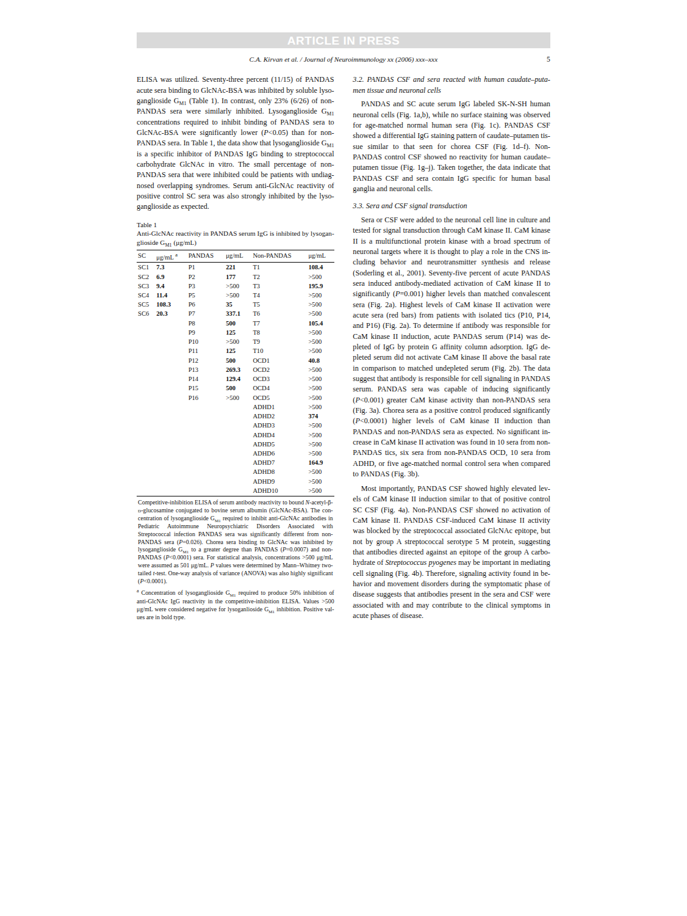ARTICLE IN PRESS
C.A. Kirvan et al. / Journal of Neuroimmunology xx (2006) xxx–xxx 5
ELISA was utilized. Seventy-three percent (11/15) of PANDAS acute sera binding to GlcNAc-BSA was inhibited by soluble lysoganglioside GM1 (Table 1). In contrast, only 23% (6/26) of non-PANDAS sera were similarly inhibited. Lysoganglioside GM1 concentrations required to inhibit binding of PANDAS sera to GlcNAc-BSA were significantly lower (P<0.05) than for non-PANDAS sera. In Table 1, the data show that lysoganglioside GM1 is a specific inhibitor of PANDAS IgG binding to streptococcal carbohydrate GlcNAc in vitro. The small percentage of non-PANDAS sera that were inhibited could be patients with undiagnosed overlapping syndromes. Serum anti-GlcNAc reactivity of positive control SC sera was also strongly inhibited by the lysoganglioside as expected.
Table 1 Anti-GlcNAc reactivity in PANDAS serum IgG is inhibited by lysoganglioside GM1 (μg/mL)
| SC | μg/mL a | PANDAS | μg/mL | Non-PANDAS | μg/mL |
| --- | --- | --- | --- | --- | --- |
| SC1 | 7.3 | P1 | 221 | T1 | 108.4 |
| SC2 | 6.9 | P2 | 177 | T2 | >500 |
| SC3 | 9.4 | P3 | >500 | T3 | 195.9 |
| SC4 | 11.4 | P5 | >500 | T4 | >500 |
| SC5 | 108.3 | P6 | 35 | T5 | >500 |
| SC6 | 20.3 | P7 | 337.1 | T6 | >500 |
| | | P8 | 500 | T7 | 105.4 |
| | | P9 | 125 | T8 | >500 |
| | | P10 | >500 | T9 | >500 |
| | | P11 | 125 | T10 | >500 |
| | | P12 | 500 | OCD1 | 40.8 |
| | | P13 | 269.3 | OCD2 | >500 |
| | | P14 | 129.4 | OCD3 | >500 |
| | | P15 | 500 | OCD4 | >500 |
| | | P16 | >500 | OCD5 | >500 |
| | | | | ADHD1 | >500 |
| | | | | ADHD2 | 374 |
| | | | | ADHD3 | >500 |
| | | | | ADHD4 | >500 |
| | | | | ADHD5 | >500 |
| | | | | ADHD6 | >500 |
| | | | | ADHD7 | 164.9 |
| | | | | ADHD8 | >500 |
| | | | | ADHD9 | >500 |
| | | | | ADHD10 | >500 |
| Competitive-inhibition ELISA of serum antibody reactivity to bound N -acetyl-β- d -glucosamine conjugated to bovine serum albumin (GlcNAc-BSA). The concentration of lysoganglioside G M1 required to inhibit anti-GlcNAc antibodies in Pediatric Autoimmune Neuropsychiatric Disorders Associated with Streptococcal infection PANDAS sera was significantly different from non-PANDAS sera ( P =0.026). Chorea sera binding to GlcNAc was inhibited by lysoganglioside G M1 to a greater degree than PANDAS ( P =0.0007) and non-PANDAS ( P <0.0001) sera. For statistical analysis, concentrations >500 μg/mL were assumed as 501 μg/mL. P values were determined by Mann–Whitney two-tailed t -test. One-way analysis of variance (ANOVA) was also highly significant ( P <0.0001). |
a Concentration of lysoganglioside GM1 required to produce 50% inhibition of anti-GlcNAc IgG reactivity in the competitive-inhibition ELISA. Values >500 μg/mL were considered negative for lysoganlioside GM1 inhibition. Positive values are in bold type.
3.2. PANDAS CSF and sera reacted with human caudate–putamen tissue and neuronal cells
PANDAS and SC acute serum IgG labeled SK-N-SH human neuronal cells (Fig. 1a,b), while no surface staining was observed for age-matched normal human sera (Fig. 1c). PANDAS CSF showed a differential IgG staining pattern of caudate–putamen tissue similar to that seen for chorea CSF (Fig. 1d–f). Non-PANDAS control CSF showed no reactivity for human caudate–putamen tissue (Fig. 1g–j). Taken together, the data indicate that PANDAS CSF and sera contain IgG specific for human basal ganglia and neuronal cells.
3.3. Sera and CSF signal transduction
Sera or CSF were added to the neuronal cell line in culture and tested for signal transduction through CaM kinase II. CaM kinase II is a multifunctional protein kinase with a broad spectrum of neuronal targets where it is thought to play a role in the CNS including behavior and neurotransmitter synthesis and release (Soderling et al., 2001). Seventy-five percent of acute PANDAS sera induced antibody-mediated activation of CaM kinase II to significantly (P=0.001) higher levels than matched convalescent sera (Fig. 2a). Highest levels of CaM kinase II activation were acute sera (red bars) from patients with isolated tics (P10, P14, and P16) (Fig. 2a). To determine if antibody was responsible for CaM kinase II induction, acute PANDAS serum (P14) was depleted of IgG by protein G affinity column adsorption. IgG depleted serum did not activate CaM kinase II above the basal rate in comparison to matched undepleted serum (Fig. 2b). The data suggest that antibody is responsible for cell signaling in PANDAS serum. PANDAS sera was capable of inducing significantly (P<0.001) greater CaM kinase activity than non-PANDAS sera (Fig. 3a). Chorea sera as a positive control produced significantly (P<0.0001) higher levels of CaM kinase II induction than PANDAS and non-PANDAS sera as expected. No significant increase in CaM kinase II activation was found in 10 sera from non-PANDAS tics, six sera from non-PANDAS OCD, 10 sera from ADHD, or five age-matched normal control sera when compared to PANDAS (Fig. 3b).
Most importantly, PANDAS CSF showed highly elevated levels of CaM kinase II induction similar to that of positive control SC CSF (Fig. 4a). Non-PANDAS CSF showed no activation of CaM kinase II. PANDAS CSF-induced CaM kinase II activity was blocked by the streptococcal associated GlcNAc epitope, but not by group A streptococcal serotype 5 M protein, suggesting that antibodies directed against an epitope of the group A carbohydrate of Streptococcus pyogenes may be important in mediating cell signaling (Fig. 4b). Therefore, signaling activity found in behavior and movement disorders during the symptomatic phase of disease suggests that antibodies present in the sera and CSF were associated with and may contribute to the clinical symptoms in acute phases of disease.